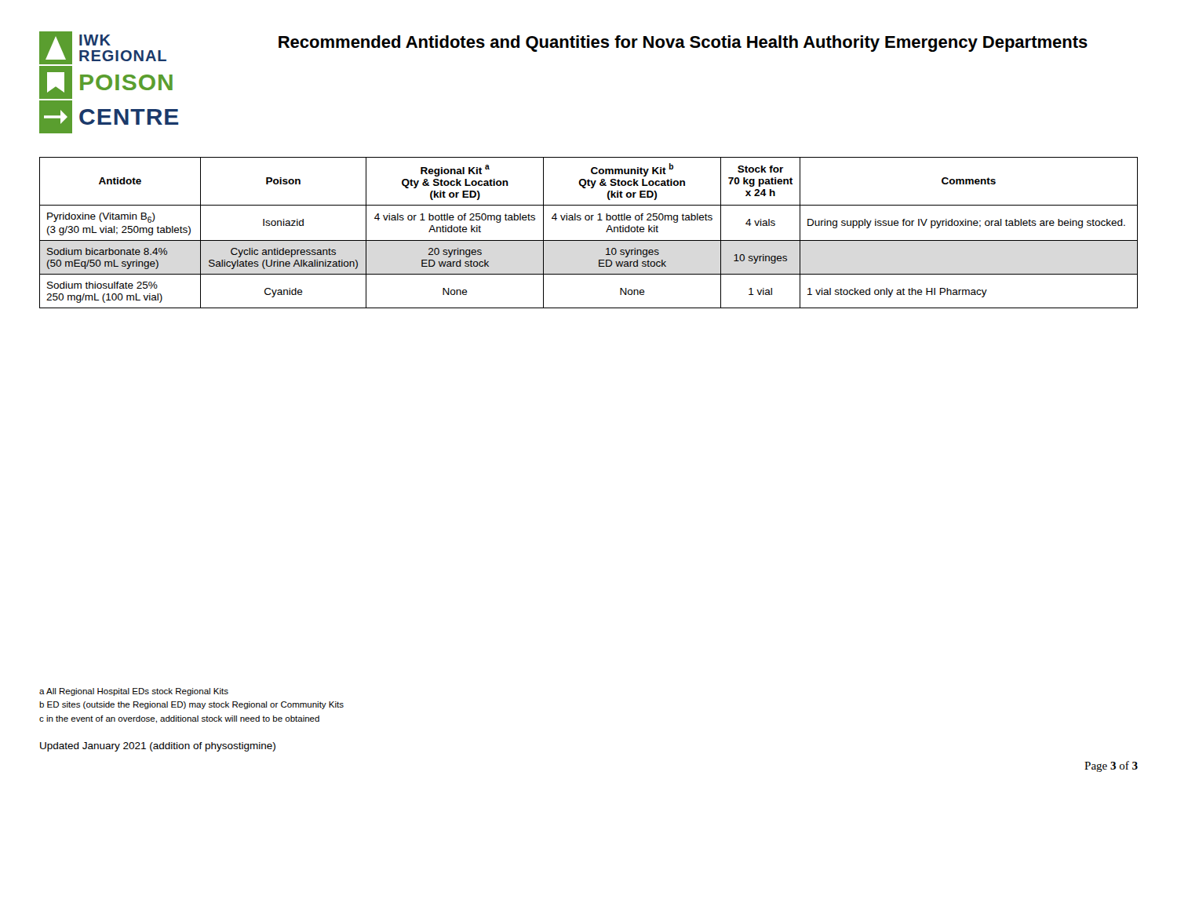IWK REGIONAL
POISON
CENTRE
Recommended Antidotes and Quantities for Nova Scotia Health Authority Emergency Departments
| Antidote | Poison | Regional Kit a Qty & Stock Location (kit or ED) | Community Kit b Qty & Stock Location (kit or ED) | Stock for 70 kg patient x 24 h | Comments |
| --- | --- | --- | --- | --- | --- |
| Pyridoxine (Vitamin B 6 ) (3 g/30 mL vial; 250mg tablets) | Isoniazid | 4 vials or 1 bottle of 250mg tablets Antidote kit | 4 vials or 1 bottle of 250mg tablets Antidote kit | 4 vials | During supply issue for IV pyridoxine; oral tablets are being stocked. |
| Sodium bicarbonate 8.4% (50 mEq/50 mL syringe) | Cyclic antidepressants Salicylates (Urine Alkalinization) | 20 syringes ED ward stock | 10 syringes ED ward stock | 10 syringes | |
| Sodium thiosulfate 25% 250 mg/mL (100 mL vial) | Cyanide | None | None | 1 vial | 1 vial stocked only at the HI Pharmacy |
a All Regional Hospital EDs stock Regional Kits
b ED sites (outside the Regional ED) may stock Regional or Community Kits
c in the event of an overdose, additional stock will need to be obtained
Updated January 2021 (addition of physostigmine)
Page 3 of 3